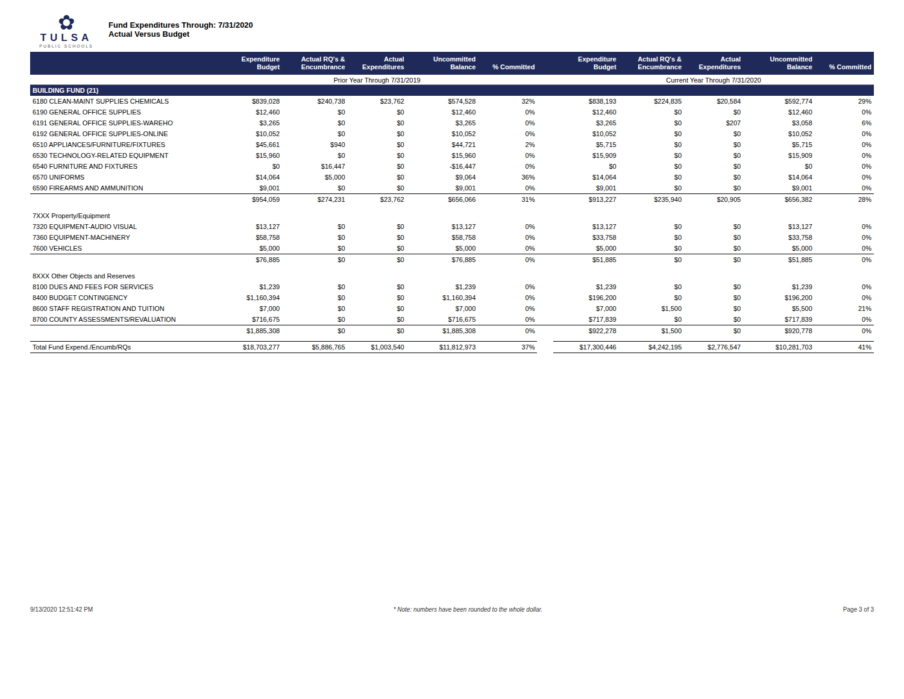✿
TULSA
PUBLIC SCHOOLS
Fund Expenditures Through: 7/31/2020
Actual Versus Budget
| | Prior Year Through 7/31/2019 | | Current Year Through 7/31/2020 |
| | Expenditure Budget | Actual RQ's & Encumbrance | Actual Expenditures | Uncommitted Balance | % Committed | | Expenditure Budget | Actual RQ's & Encumbrance | Actual Expenditures | Uncommitted Balance | % Committed |
| BUILDING FUND (21) |
| 6180 CLEAN-MAINT SUPPLIES CHEMICALS | $839,028 | $240,738 | $23,762 | $574,528 | 32% | | $838,193 | $224,835 | $20,584 | $592,774 | 29% |
| 6190 GENERAL OFFICE SUPPLIES | $12,460 | $0 | $0 | $12,460 | 0% | | $12,460 | $0 | $0 | $12,460 | 0% |
| 6191 GENERAL OFFICE SUPPLIES-WAREHO | $3,265 | $0 | $0 | $3,265 | 0% | | $3,265 | $0 | $207 | $3,058 | 6% |
| 6192 GENERAL OFFICE SUPPLIES-ONLINE | $10,052 | $0 | $0 | $10,052 | 0% | | $10,052 | $0 | $0 | $10,052 | 0% |
| 6510 APPLIANCES/FURNITURE/FIXTURES | $45,661 | $940 | $0 | $44,721 | 2% | | $5,715 | $0 | $0 | $5,715 | 0% |
| 6530 TECHNOLOGY-RELATED EQUIPMENT | $15,960 | $0 | $0 | $15,960 | 0% | | $15,909 | $0 | $0 | $15,909 | 0% |
| 6540 FURNITURE AND FIXTURES | $0 | $16,447 | $0 | -$16,447 | 0% | | $0 | $0 | $0 | $0 | 0% |
| 6570 UNIFORMS | $14,064 | $5,000 | $0 | $9,064 | 36% | | $14,064 | $0 | $0 | $14,064 | 0% |
| 6590 FIREARMS AND AMMUNITION | $9,001 | $0 | $0 | $9,001 | 0% | | $9,001 | $0 | $0 | $9,001 | 0% |
| | $954,059 | $274,231 | $23,762 | $656,066 | 31% | | $913,227 | $235,940 | $20,905 | $656,382 | 28% |
| 7XXX Property/Equipment |
| 7320 EQUIPMENT-AUDIO VISUAL | $13,127 | $0 | $0 | $13,127 | 0% | | $13,127 | $0 | $0 | $13,127 | 0% |
| 7360 EQUIPMENT-MACHINERY | $58,758 | $0 | $0 | $58,758 | 0% | | $33,758 | $0 | $0 | $33,758 | 0% |
| 7600 VEHICLES | $5,000 | $0 | $0 | $5,000 | 0% | | $5,000 | $0 | $0 | $5,000 | 0% |
| | $76,885 | $0 | $0 | $76,885 | 0% | | $51,885 | $0 | $0 | $51,885 | 0% |
| 8XXX Other Objects and Reserves |
| 8100 DUES AND FEES FOR SERVICES | $1,239 | $0 | $0 | $1,239 | 0% | | $1,239 | $0 | $0 | $1,239 | 0% |
| 8400 BUDGET CONTINGENCY | $1,160,394 | $0 | $0 | $1,160,394 | 0% | | $196,200 | $0 | $0 | $196,200 | 0% |
| 8600 STAFF REGISTRATION AND TUITION | $7,000 | $0 | $0 | $7,000 | 0% | | $7,000 | $1,500 | $0 | $5,500 | 21% |
| 8700 COUNTY ASSESSMENTS/REVALUATION | $716,675 | $0 | $0 | $716,675 | 0% | | $717,839 | $0 | $0 | $717,839 | 0% |
| | $1,885,308 | $0 | $0 | $1,885,308 | 0% | | $922,278 | $1,500 | $0 | $920,778 | 0% |
| Total Fund Expend./Encumb/RQs | $18,703,277 | $5,886,765 | $1,003,540 | $11,812,973 | 37% | | $17,300,446 | $4,242,195 | $2,776,547 | $10,281,703 | 41% |
9/13/2020 12:51:42 PM
* Note: numbers have been rounded to the whole dollar.
Page 3 of 3